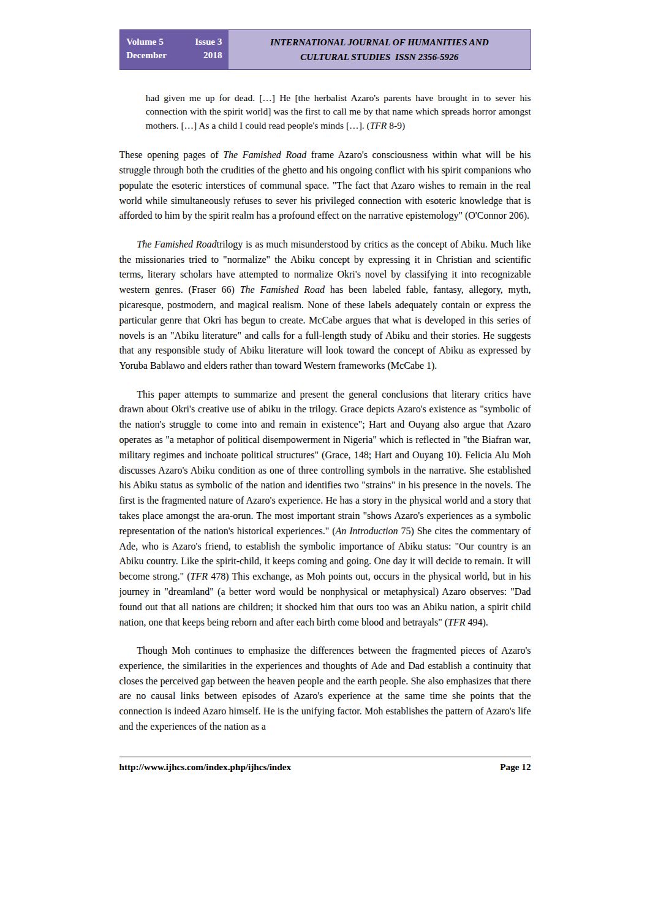| Volume 5 | Issue 3 |
| December | 2018 |
INTERNATIONAL JOURNAL OF HUMANITIES AND
CULTURAL STUDIES ISSN 2356-5926
had given me up for dead. […] He [the herbalist Azaro's parents have brought in to sever his connection with the spirit world] was the first to call me by that name which spreads horror amongst mothers. […] As a child I could read people's minds […]. (TFR 8-9)
These opening pages of The Famished Road frame Azaro's consciousness within what will be his struggle through both the crudities of the ghetto and his ongoing conflict with his spirit companions who populate the esoteric interstices of communal space. "The fact that Azaro wishes to remain in the real world while simultaneously refuses to sever his privileged connection with esoteric knowledge that is afforded to him by the spirit realm has a profound effect on the narrative epistemology" (O'Connor 206).
The Famished Roadtrilogy is as much misunderstood by critics as the concept of Abiku. Much like the missionaries tried to "normalize" the Abiku concept by expressing it in Christian and scientific terms, literary scholars have attempted to normalize Okri's novel by classifying it into recognizable western genres. (Fraser 66) The Famished Road has been labeled fable, fantasy, allegory, myth, picaresque, postmodern, and magical realism. None of these labels adequately contain or express the particular genre that Okri has begun to create. McCabe argues that what is developed in this series of novels is an "Abiku literature" and calls for a full-length study of Abiku and their stories. He suggests that any responsible study of Abiku literature will look toward the concept of Abiku as expressed by Yoruba Bablawo and elders rather than toward Western frameworks (McCabe 1).
This paper attempts to summarize and present the general conclusions that literary critics have drawn about Okri's creative use of abiku in the trilogy. Grace depicts Azaro's existence as "symbolic of the nation's struggle to come into and remain in existence"; Hart and Ouyang also argue that Azaro operates as "a metaphor of political disempowerment in Nigeria" which is reflected in "the Biafran war, military regimes and inchoate political structures" (Grace, 148; Hart and Ouyang 10). Felicia Alu Moh discusses Azaro's Abiku condition as one of three controlling symbols in the narrative. She established his Abiku status as symbolic of the nation and identifies two "strains" in his presence in the novels. The first is the fragmented nature of Azaro's experience. He has a story in the physical world and a story that takes place amongst the ara-orun. The most important strain "shows Azaro's experiences as a symbolic representation of the nation's historical experiences." (An Introduction 75) She cites the commentary of Ade, who is Azaro's friend, to establish the symbolic importance of Abiku status: "Our country is an Abiku country. Like the spirit-child, it keeps coming and going. One day it will decide to remain. It will become strong." (TFR 478) This exchange, as Moh points out, occurs in the physical world, but in his journey in "dreamland" (a better word would be nonphysical or metaphysical) Azaro observes: "Dad found out that all nations are children; it shocked him that ours too was an Abiku nation, a spirit child nation, one that keeps being reborn and after each birth come blood and betrayals" (TFR 494).
Though Moh continues to emphasize the differences between the fragmented pieces of Azaro's experience, the similarities in the experiences and thoughts of Ade and Dad establish a continuity that closes the perceived gap between the heaven people and the earth people. She also emphasizes that there are no causal links between episodes of Azaro's experience at the same time she points that the connection is indeed Azaro himself. He is the unifying factor. Moh establishes the pattern of Azaro's life and the experiences of the nation as a
http://www.ijhcs.com/index.php/ijhcs/index Page 12